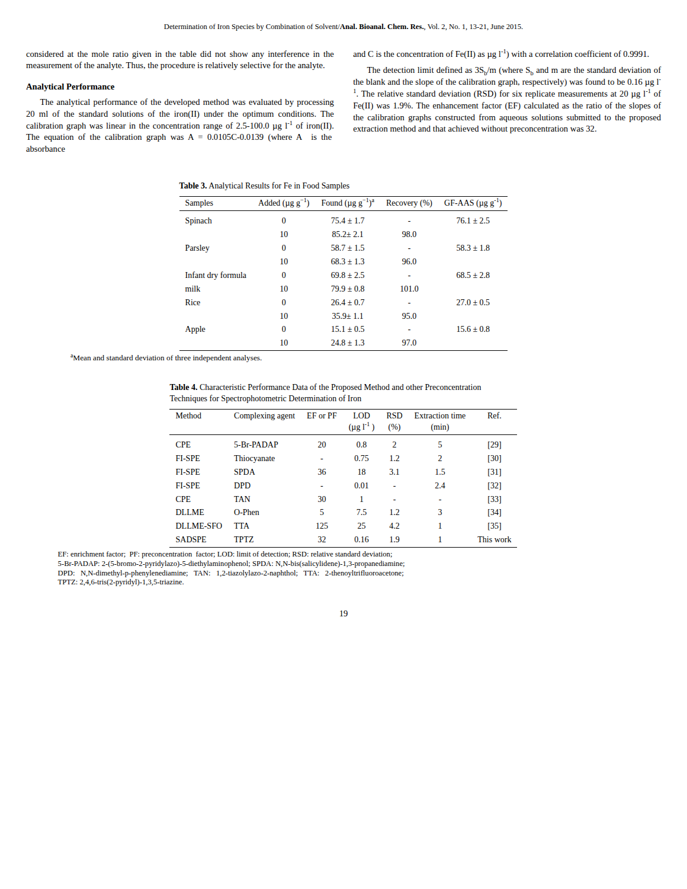Determination of Iron Species by Combination of Solvent/Anal. Bioanal. Chem. Res., Vol. 2, No. 1, 13-21, June 2015.
considered at the mole ratio given in the table did not show any interference in the measurement of the analyte. Thus, the procedure is relatively selective for the analyte.
Analytical Performance
The analytical performance of the developed method was evaluated by processing 20 ml of the standard solutions of the iron(II) under the optimum conditions. The calibration graph was linear in the concentration range of 2.5-100.0 µg l-1 of iron(II). The equation of the calibration graph was A = 0.0105C-0.0139 (where A is the absorbance
and C is the concentration of Fe(II) as µg l-1) with a correlation coefficient of 0.9991.
The detection limit defined as 3Sb/m (where Sb and m are the standard deviation of the blank and the slope of the calibration graph, respectively) was found to be 0.16 µg l-1. The relative standard deviation (RSD) for six replicate measurements at 20 µg l-1 of Fe(II) was 1.9%. The enhancement factor (EF) calculated as the ratio of the slopes of the calibration graphs constructed from aqueous solutions submitted to the proposed extraction method and that achieved without preconcentration was 32.
Table 3. Analytical Results for Fe in Food Samples
| Samples | Added (µg g −1 ) | Found (µg g −1 ) a | Recovery (%) | GF-AAS (µg g -1 ) |
| --- | --- | --- | --- | --- |
| Spinach | 0 | 75.4 ± 1.7 | - | 76.1 ± 2.5 |
| | 10 | 85.2± 2.1 | 98.0 | |
| Parsley | 0 | 58.7 ± 1.5 | - | 58.3 ± 1.8 |
| | 10 | 68.3 ± 1.3 | 96.0 | |
| Infant dry formula | 0 | 69.8 ± 2.5 | - | 68.5 ± 2.8 |
| milk | 10 | 79.9 ± 0.8 | 101.0 | |
| Rice | 0 | 26.4 ± 0.7 | - | 27.0 ± 0.5 |
| | 10 | 35.9± 1.1 | 95.0 | |
| Apple | 0 | 15.1 ± 0.5 | - | 15.6 ± 0.8 |
| | 10 | 24.8 ± 1.3 | 97.0 | |
aMean and standard deviation of three independent analyses.
Table 4. Characteristic Performance Data of the Proposed Method and other Preconcentration Techniques for Spectrophotometric Determination of Iron
| Method | Complexing agent | EF or PF | LOD (µg l -1 ) | RSD (%) | Extraction time (min) | Ref. |
| --- | --- | --- | --- | --- | --- | --- |
| CPE | 5-Br-PADAP | 20 | 0.8 | 2 | 5 | [29] |
| FI-SPE | Thiocyanate | - | 0.75 | 1.2 | 2 | [30] |
| FI-SPE | SPDA | 36 | 18 | 3.1 | 1.5 | [31] |
| FI-SPE | DPD | - | 0.01 | - | 2.4 | [32] |
| CPE | TAN | 30 | 1 | - | - | [33] |
| DLLME | O-Phen | 5 | 7.5 | 1.2 | 3 | [34] |
| DLLME-SFO | TTA | 125 | 25 | 4.2 | 1 | [35] |
| SADSPE | TPTZ | 32 | 0.16 | 1.9 | 1 | This work |
EF: enrichment factor; PF: preconcentration factor; LOD: limit of detection; RSD: relative standard deviation;
5-Br-PADAP: 2-(5-bromo-2-pyridylazo)-5-diethylaminophenol; SPDA: N,N-bis(salicylidene)-1,3-propanediamine;
DPD: N,N-dimethyl-p-phenylenediamine; TAN: 1,2-tiazolylazo-2-naphthol; TTA: 2-thenoyltrifluoroacetone;
TPTZ: 2,4,6-tris(2-pyridyl)-1,3,5-triazine.
19